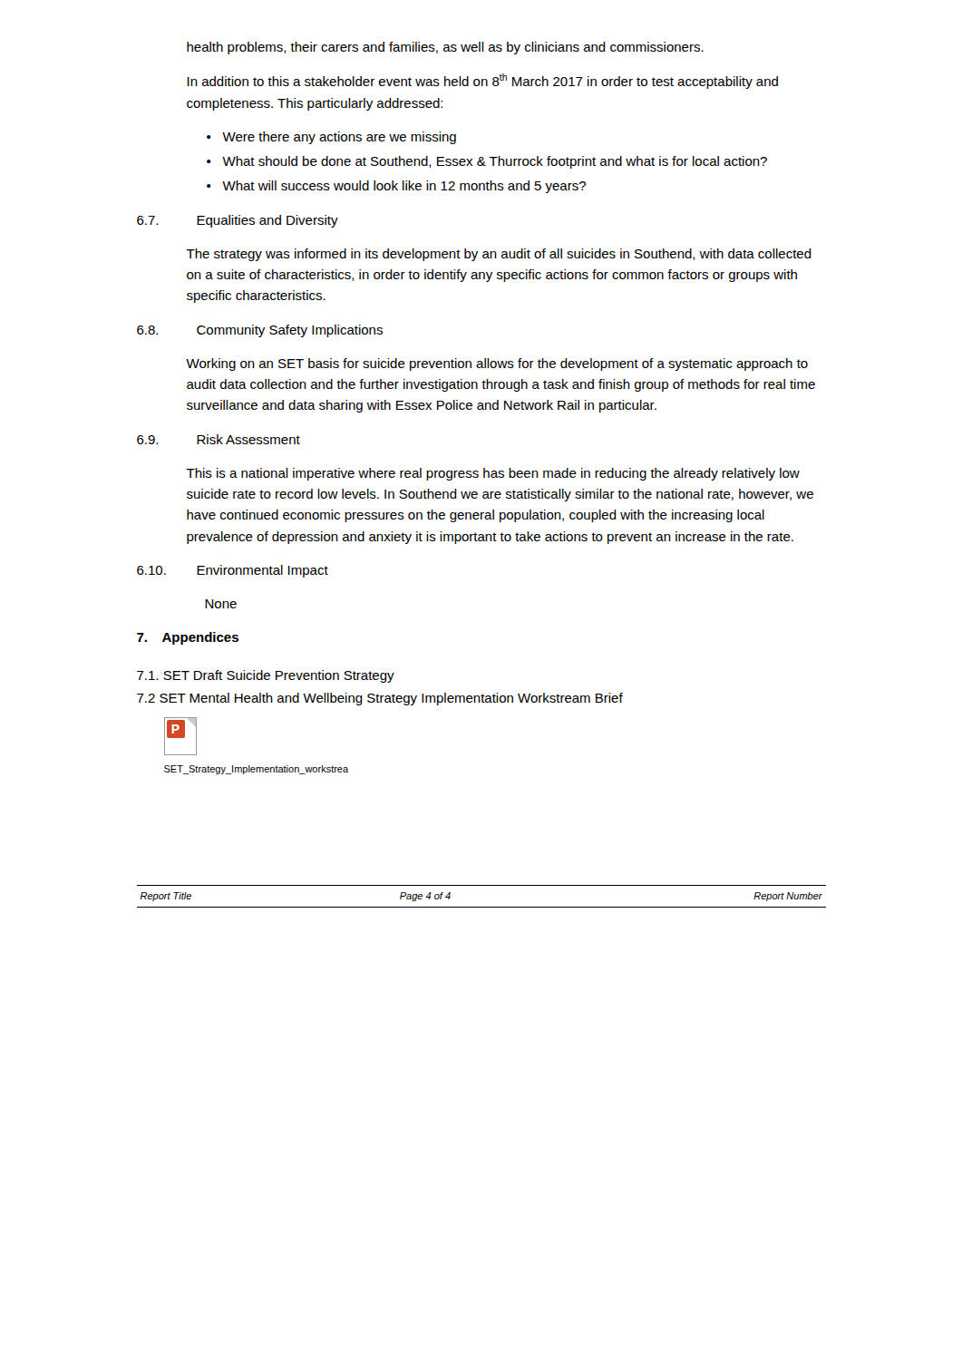health problems, their carers and families, as well as by clinicians and commissioners.
In addition to this a stakeholder event was held on 8th March 2017 in order to test acceptability and completeness. This particularly addressed:
Were there any actions are we missing
What should be done at Southend, Essex & Thurrock footprint and what is for local action?
What will success would look like in 12 months and 5 years?
6.7. Equalities and Diversity
The strategy was informed in its development by an audit of all suicides in Southend, with data collected on a suite of characteristics, in order to identify any specific actions for common factors or groups with specific characteristics.
6.8. Community Safety Implications
Working on an SET basis for suicide prevention allows for the development of a systematic approach to audit data collection and the further investigation through a task and finish group of methods for real time surveillance and data sharing with Essex Police and Network Rail in particular.
6.9. Risk Assessment
This is a national imperative where real progress has been made in reducing the already relatively low suicide rate to record low levels. In Southend we are statistically similar to the national rate, however, we have continued economic pressures on the general population, coupled with the increasing local prevalence of depression and anxiety it is important to take actions to prevent an increase in the rate.
6.10. Environmental Impact
None
7. Appendices
7.1. SET Draft Suicide Prevention Strategy
7.2 SET Mental Health and Wellbeing Strategy Implementation Workstream Brief
P
SET_Strategy_Implementation_workstrea
Report Title Page 4 of 4 Report Number